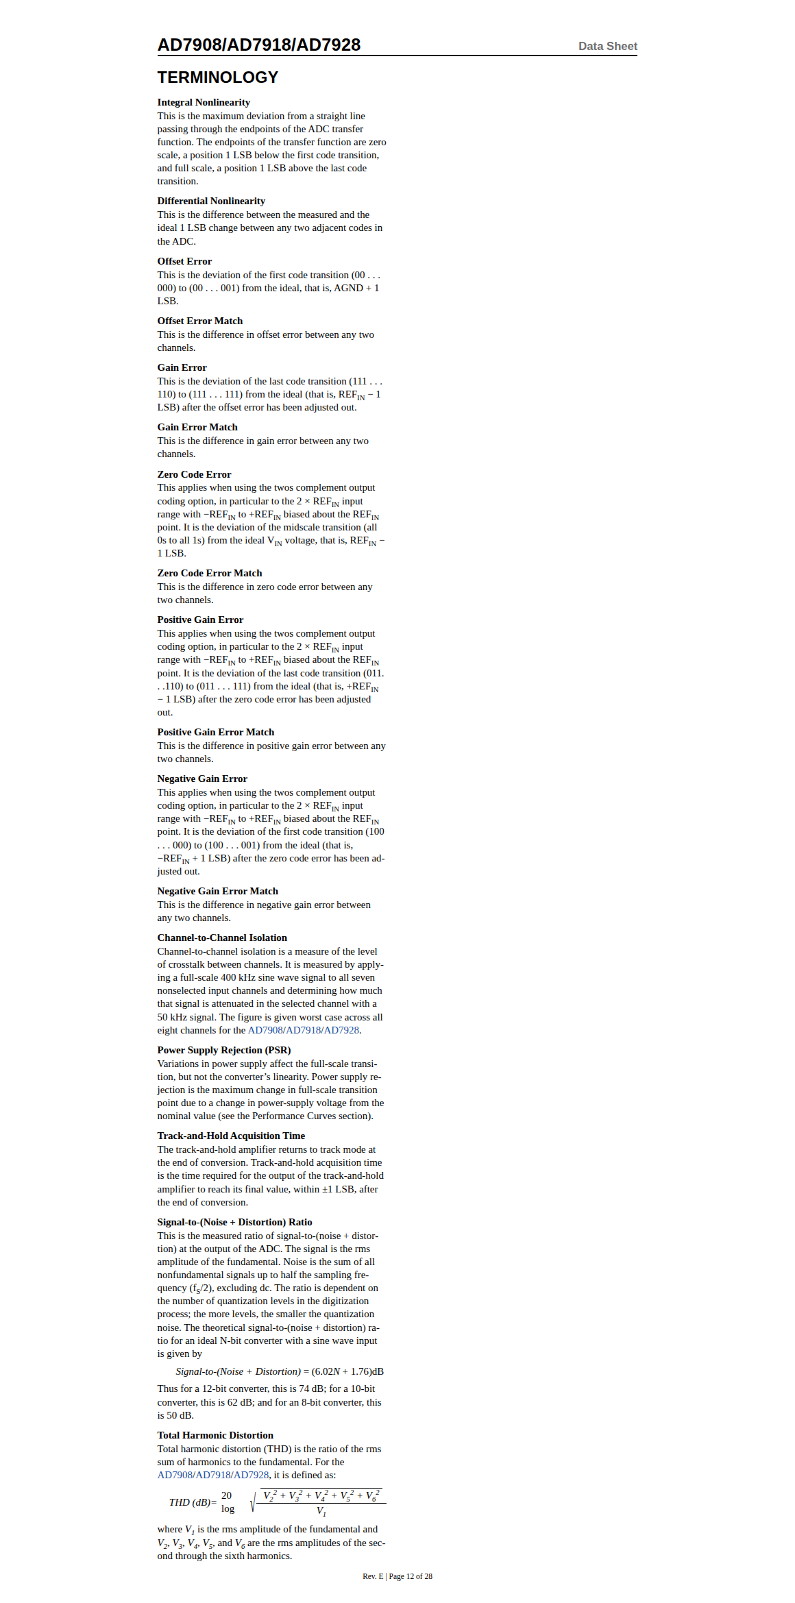AD7908/AD7918/AD7928
Data Sheet
TERMINOLOGY
Integral Nonlinearity
This is the maximum deviation from a straight line passing through the endpoints of the ADC transfer function. The endpoints of the transfer function are zero scale, a position 1 LSB below the first code transition, and full scale, a position 1 LSB above the last code transition.
Differential Nonlinearity
This is the difference between the measured and the ideal 1 LSB change between any two adjacent codes in the ADC.
Offset Error
This is the deviation of the first code transition (00 . . . 000) to (00 . . . 001) from the ideal, that is, AGND + 1 LSB.
Offset Error Match
This is the difference in offset error between any two channels.
Gain Error
This is the deviation of the last code transition (111 . . . 110) to (111 . . . 111) from the ideal (that is, REFIN − 1 LSB) after the offset error has been adjusted out.
Gain Error Match
This is the difference in gain error between any two channels.
Zero Code Error
This applies when using the twos complement output coding option, in particular to the 2 × REFIN input range with −REFIN to +REFIN biased about the REFIN point. It is the deviation of the midscale transition (all 0s to all 1s) from the ideal VIN voltage, that is, REFIN − 1 LSB.
Zero Code Error Match
This is the difference in zero code error between any two channels.
Positive Gain Error
This applies when using the twos complement output coding option, in particular to the 2 × REFIN input range with −REFIN to +REFIN biased about the REFIN point. It is the deviation of the last code transition (011. . .110) to (011 . . . 111) from the ideal (that is, +REFIN − 1 LSB) after the zero code error has been adjusted out.
Positive Gain Error Match
This is the difference in positive gain error between any two channels.
Negative Gain Error
This applies when using the twos complement output coding option, in particular to the 2 × REFIN input range with −REFIN to +REFIN biased about the REFIN point. It is the deviation of the first code transition (100 . . . 000) to (100 . . . 001) from the ideal (that is, −REFIN + 1 LSB) after the zero code error has been adjusted out.
Negative Gain Error Match
This is the difference in negative gain error between any two channels.
Channel-to-Channel Isolation
Channel-to-channel isolation is a measure of the level of crosstalk between channels. It is measured by applying a full-scale 400 kHz sine wave signal to all seven nonselected input channels and determining how much that signal is attenuated in the selected channel with a 50 kHz signal. The figure is given worst case across all eight channels for the AD7908/AD7918/AD7928.
Power Supply Rejection (PSR)
Variations in power supply affect the full-scale transition, but not the converter’s linearity. Power supply rejection is the maximum change in full-scale transition point due to a change in power-supply voltage from the nominal value (see the Performance Curves section).
Track-and-Hold Acquisition Time
The track-and-hold amplifier returns to track mode at the end of conversion. Track-and-hold acquisition time is the time required for the output of the track-and-hold amplifier to reach its final value, within ±1 LSB, after the end of conversion.
Signal-to-(Noise + Distortion) Ratio
This is the measured ratio of signal-to-(noise + distortion) at the output of the ADC. The signal is the rms amplitude of the fundamental. Noise is the sum of all nonfundamental signals up to half the sampling frequency (fS/2), excluding dc. The ratio is dependent on the number of quantization levels in the digitization process; the more levels, the smaller the quantization noise. The theoretical signal-to-(noise + distortion) ratio for an ideal N-bit converter with a sine wave input is given by
Signal-to-(Noise + Distortion) = (6.02 N + 1.76)dB
Thus for a 12-bit converter, this is 74 dB; for a 10-bit converter, this is 62 dB; and for an 8-bit converter, this is 50 dB.
Total Harmonic Distortion
Total harmonic distortion (THD) is the ratio of the rms sum of harmonics to the fundamental. For the AD7908/AD7918/AD7928, it is defined as:
THD (dB)= 20 log √ V22 + V32 + V42 + V52 + V62 V1
where V1 is the rms amplitude of the fundamental and V2, V3, V4, V5, and V6 are the rms amplitudes of the second through the sixth harmonics.
Rev. E | Page 12 of 28